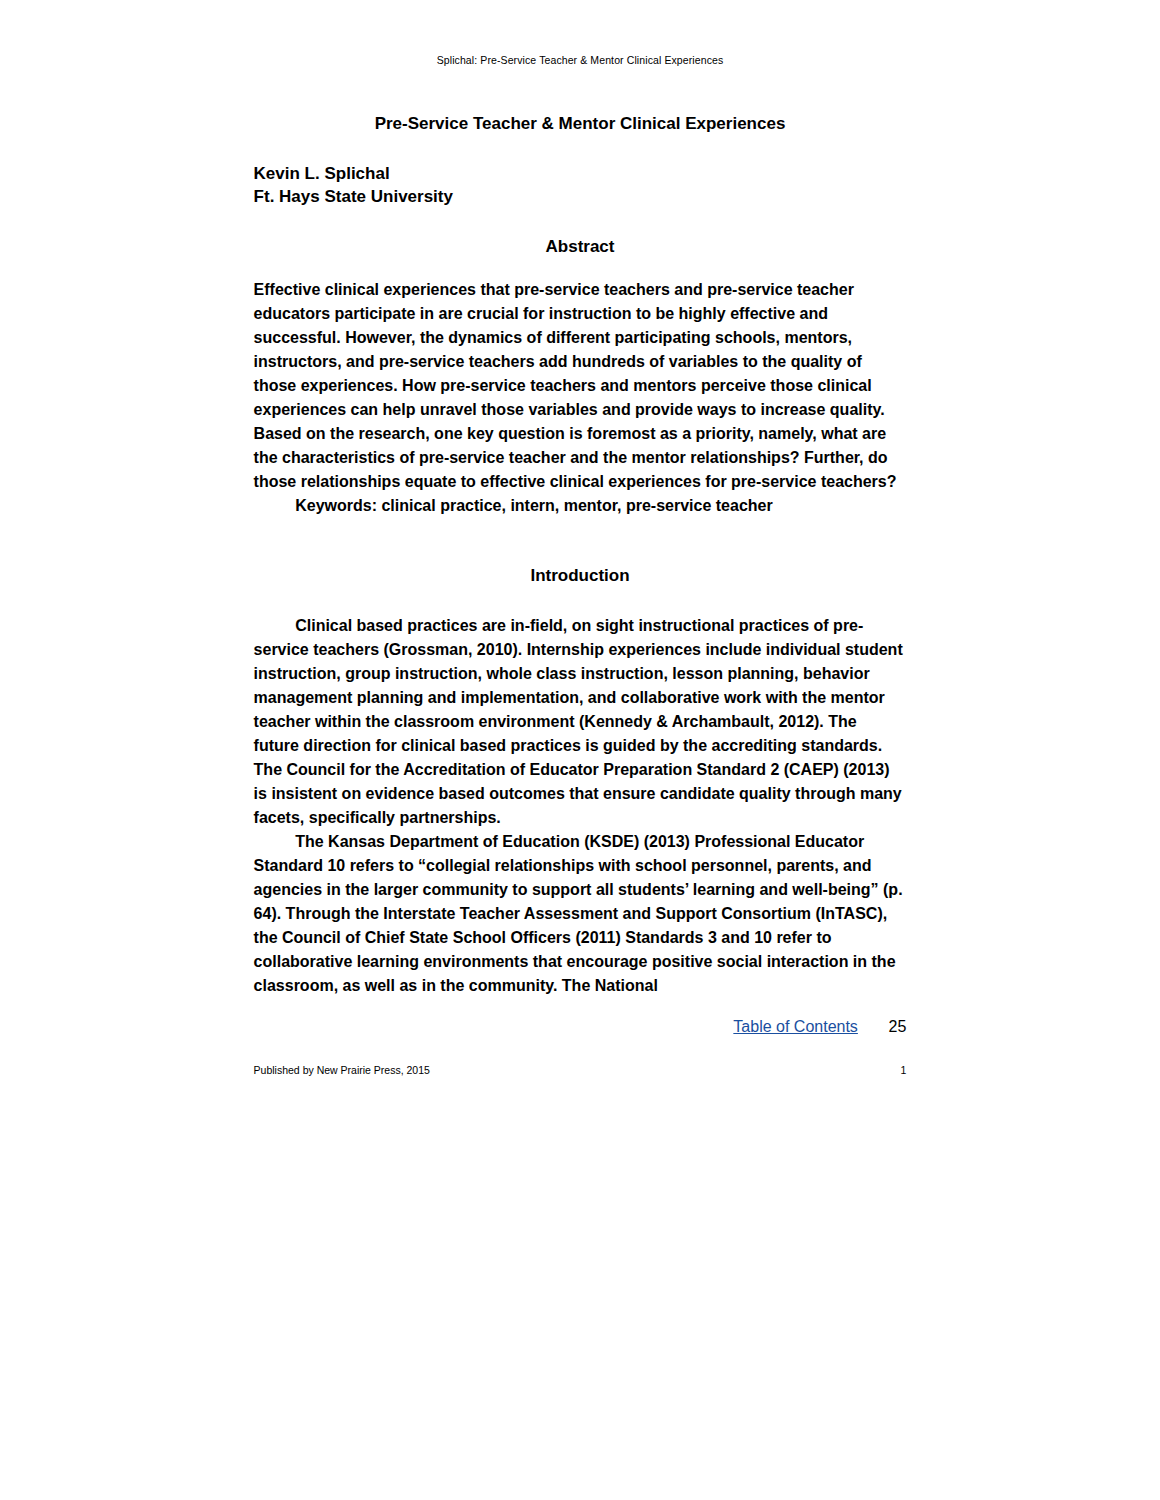Splichal: Pre-Service Teacher & Mentor Clinical Experiences
Pre-Service Teacher & Mentor Clinical Experiences
Kevin L. Splichal
Ft. Hays State University
Abstract
Effective clinical experiences that pre-service teachers and pre-service teacher educators participate in are crucial for instruction to be highly effective and successful. However, the dynamics of different participating schools, mentors, instructors, and pre-service teachers add hundreds of variables to the quality of those experiences. How pre-service teachers and mentors perceive those clinical experiences can help unravel those variables and provide ways to increase quality. Based on the research, one key question is foremost as a priority, namely, what are the characteristics of pre-service teacher and the mentor relationships? Further, do those relationships equate to effective clinical experiences for pre-service teachers?
Keywords: clinical practice, intern, mentor, pre-service teacher
Introduction
Clinical based practices are in-field, on sight instructional practices of pre-service teachers (Grossman, 2010). Internship experiences include individual student instruction, group instruction, whole class instruction, lesson planning, behavior management planning and implementation, and collaborative work with the mentor teacher within the classroom environment (Kennedy & Archambault, 2012). The future direction for clinical based practices is guided by the accrediting standards. The Council for the Accreditation of Educator Preparation Standard 2 (CAEP) (2013) is insistent on evidence based outcomes that ensure candidate quality through many facets, specifically partnerships.
The Kansas Department of Education (KSDE) (2013) Professional Educator Standard 10 refers to “collegial relationships with school personnel, parents, and agencies in the larger community to support all students’ learning and well-being” (p. 64). Through the Interstate Teacher Assessment and Support Consortium (InTASC), the Council of Chief State School Officers (2011) Standards 3 and 10 refer to collaborative learning environments that encourage positive social interaction in the classroom, as well as in the community. The National
Table of Contents 25
Published by New Prairie Press, 2015
1